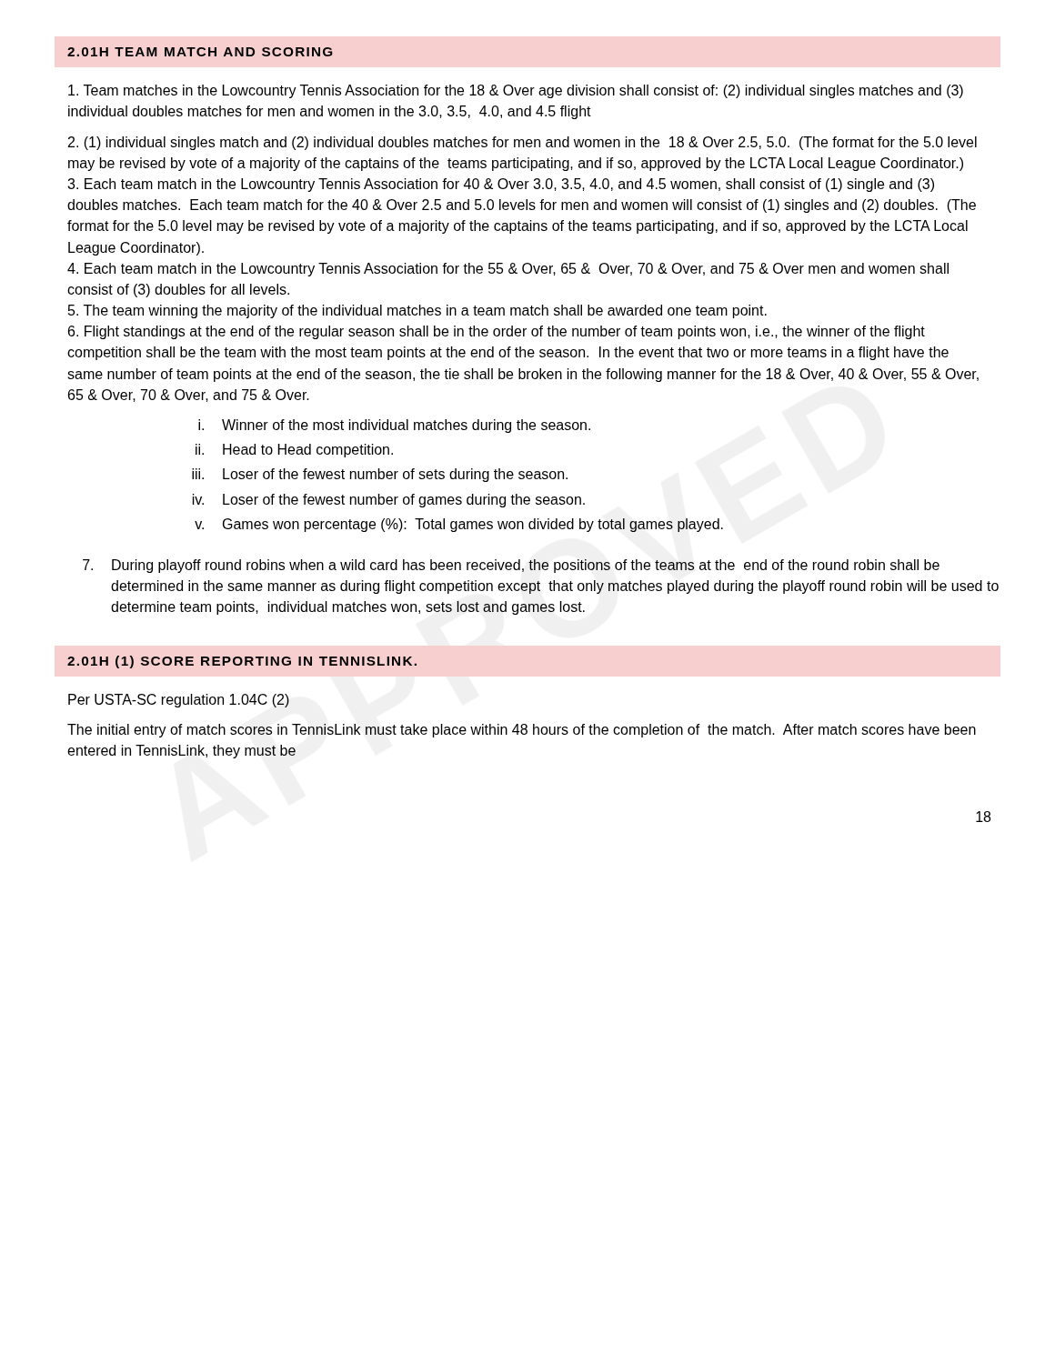APPROVED
2.01H Team Match and Scoring
1. Team matches in the Lowcountry Tennis Association for the 18 & Over age division shall consist of: (2) individual singles matches and (3) individual doubles matches for men and women in the 3.0, 3.5, 4.0, and 4.5 flight
2. (1) individual singles match and (2) individual doubles matches for men and women in the 18 & Over 2.5, 5.0. (The format for the 5.0 level may be revised by vote of a majority of the captains of the teams participating, and if so, approved by the LCTA Local League Coordinator.)
3. Each team match in the Lowcountry Tennis Association for 40 & Over 3.0, 3.5, 4.0, and 4.5 women, shall consist of (1) single and (3) doubles matches. Each team match for the 40 & Over 2.5 and 5.0 levels for men and women will consist of (1) singles and (2) doubles. (The format for the 5.0 level may be revised by vote of a majority of the captains of the teams participating, and if so, approved by the LCTA Local League Coordinator).
4. Each team match in the Lowcountry Tennis Association for the 55 & Over, 65 & Over, 70 & Over, and 75 & Over men and women shall consist of (3) doubles for all levels.
5. The team winning the majority of the individual matches in a team match shall be awarded one team point.
6. Flight standings at the end of the regular season shall be in the order of the number of team points won, i.e., the winner of the flight competition shall be the team with the most team points at the end of the season. In the event that two or more teams in a flight have the same number of team points at the end of the season, the tie shall be broken in the following manner for the 18 & Over, 40 & Over, 55 & Over, 65 & Over, 70 & Over, and 75 & Over.
Winner of the most individual matches during the season.
Head to Head competition.
Loser of the fewest number of sets during the season.
Loser of the fewest number of games during the season.
Games won percentage (%): Total games won divided by total games played.
During playoff round robins when a wild card has been received, the positions of the teams at the end of the round robin shall be determined in the same manner as during flight competition except that only matches played during the playoff round robin will be used to determine team points, individual matches won, sets lost and games lost.
2.01H (1) Score Reporting in TennisLink.
Per USTA-SC regulation 1.04C (2)
The initial entry of match scores in TennisLink must take place within 48 hours of the completion of the match. After match scores have been entered in TennisLink, they must be
18